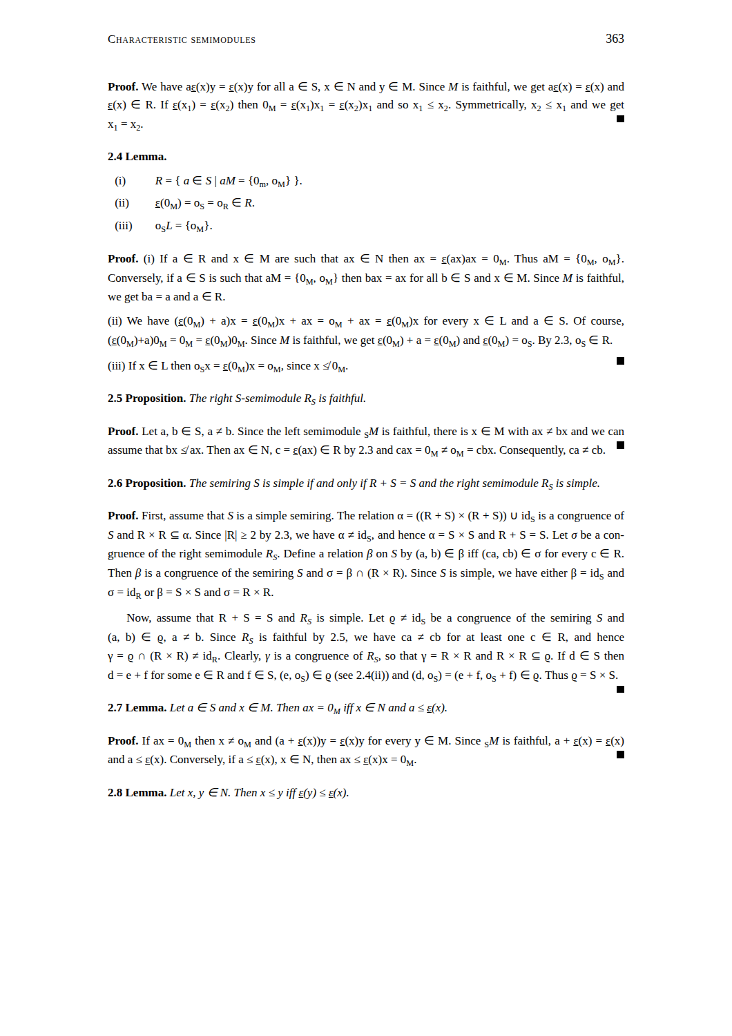Characteristic semimodules 363
Proof. We have aε(x)y = ε(x)y for all a ∈ S, x ∈ N and y ∈ M. Since M is faithful, we get aε(x) = ε(x) and ε(x) ∈ R. If ε(x1) = ε(x2) then 0M = ε(x1)x1 = ε(x2)x1 and so x1 ≤ x2. Symmetrically, x2 ≤ x1 and we get x1 = x2.
2.4 Lemma.
(i) R = { a ∈ S | aM = {0m, oM} }.
(ii) ε(0M) = oS = oR ∈ R.
(iii) oSL = {oM}.
Proof. (i) If a ∈ R and x ∈ M are such that ax ∈ N then ax = ε(ax)ax = 0M. Thus aM = {0M, oM}. Conversely, if a ∈ S is such that aM = {0M, oM} then bax = ax for all b ∈ S and x ∈ M. Since M is faithful, we get ba = a and a ∈ R.
(ii) We have (ε(0M) + a)x = ε(0M)x + ax = oM + ax = ε(0M)x for every x ∈ L and a ∈ S. Of course, (ε(0M)+a)0M = 0M = ε(0M)0M. Since M is faithful, we get ε(0M) + a = ε(0M) and ε(0M) = oS. By 2.3, oS ∈ R.
(iii) If x ∈ L then oSx = ε(0M)x = oM, since x ≰ 0M.
2.5 Proposition. The right S-semimodule RS is faithful.
Proof. Let a, b ∈ S, a ≠ b. Since the left semimodule SM is faithful, there is x ∈ M with ax ≠ bx and we can assume that bx ≰ ax. Then ax ∈ N, c = ε(ax) ∈ R by 2.3 and cax = 0M ≠ oM = cbx. Consequently, ca ≠ cb.
2.6 Proposition. The semiring S is simple if and only if R + S = S and the right semimodule RS is simple.
Proof. First, assume that S is a simple semiring. The relation α = ((R + S) × (R + S)) ∪ idS is a congruence of S and R × R ⊆ α. Since |R| ≥ 2 by 2.3, we have α ≠ idS, and hence α = S × S and R + S = S. Let σ be a congruence of the right semimodule RS. Define a relation β on S by (a, b) ∈ β iff (ca, cb) ∈ σ for every c ∈ R. Then β is a congruence of the semiring S and σ = β ∩ (R × R). Since S is simple, we have either β = idS and σ = idR or β = S × S and σ = R × R.
Now, assume that R + S = S and RS is simple. Let ϱ ≠ idS be a congruence of the semiring S and (a, b) ∈ ϱ, a ≠ b. Since RS is faithful by 2.5, we have ca ≠ cb for at least one c ∈ R, and hence γ = ϱ ∩ (R × R) ≠ idR. Clearly, γ is a congruence of RS, so that γ = R × R and R × R ⊆ ϱ. If d ∈ S then d = e + f for some e ∈ R and f ∈ S, (e, oS) ∈ ϱ (see 2.4(ii)) and (d, oS) = (e + f, oS + f) ∈ ϱ. Thus ϱ = S × S.
2.7 Lemma. Let a ∈ S and x ∈ M. Then ax = 0M iff x ∈ N and a ≤ ε(x).
Proof. If ax = 0M then x ≠ oM and (a + ε(x))y = ε(x)y for every y ∈ M. Since SM is faithful, a + ε(x) = ε(x) and a ≤ ε(x). Conversely, if a ≤ ε(x), x ∈ N, then ax ≤ ε(x)x = 0M.
2.8 Lemma. Let x, y ∈ N. Then x ≤ y iff ε(y) ≤ ε(x).